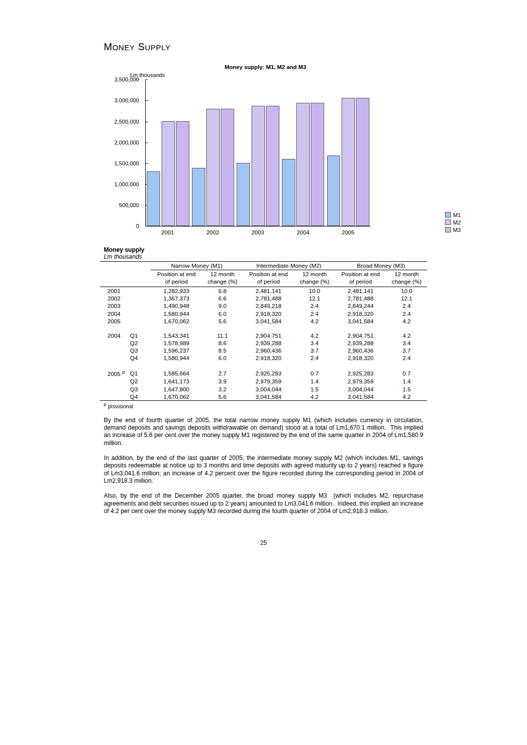MONEY SUPPLY
Money supply: M1, M2 and M3
Lm thousands
3,500,000 3,000,000 2,500,000 2,000,000 1,500,000 1,000,000 500,000 0
20012002200320042005
M1
M2
M3
Money supply
Lm thousands
| | Narrow Money (M1) | Intermediate Money (M2) | Broad Money (M3) |
| --- | --- | --- | --- |
| | Position at end | 12 month | Position at end | 12 month | Position at end | 12 month |
| | of period | change (%) | of period | change (%) | of period | change (%) |
| 2001 | | 1,282,933 | 6.8 | 2,481,141 | 10.0 | 2,481,141 | 10.0 |
| 2002 | | 1,367,373 | 6.6 | 2,781,488 | 12.1 | 2,781,488 | 12.1 |
| 2003 | | 1,490,948 | 9.0 | 2,849,218 | 2.4 | 2,849,244 | 2.4 |
| 2004 | | 1,580,944 | 6.0 | 2,918,320 | 2.4 | 2,918,320 | 2.4 |
| 2005 | | 1,670,062 | 5.6 | 3,041,584 | 4.2 | 3,041,584 | 4.2 |
| 2004 | Q1 | 1,543,341 | 11.1 | 2,904,751 | 4.2 | 2,904,751 | 4.2 |
| | Q2 | 1,578,989 | 8.6 | 2,939,288 | 3.4 | 2,939,288 | 3.4 |
| | Q3 | 1,596,237 | 8.5 | 2,960,436 | 3.7 | 2,960,436 | 3.7 |
| | Q4 | 1,580,944 | 6.0 | 2,918,320 | 2.4 | 2,918,320 | 2.4 |
| 2005 p | Q1 | 1,585,664 | 2.7 | 2,925,283 | 0.7 | 2,925,283 | 0.7 |
| | Q2 | 1,641,173 | 3.9 | 2,979,359 | 1.4 | 2,979,359 | 1.4 |
| | Q3 | 1,647,800 | 3.2 | 3,004,044 | 1.5 | 3,004,044 | 1.5 |
| | Q4 | 1,670,062 | 5.6 | 3,041,584 | 4.2 | 3,041,584 | 4.2 |
p provisional
By the end of fourth quarter of 2005, the total narrow money supply M1 (which includes currency in circulation, demand deposits and savings deposits withdrawable on demand) stood at a total of Lm1,670.1 million. This implied an increase of 5.6 per cent over the money supply M1 registered by the end of the same quarter in 2004 of Lm1,580.9 million.
In addition, by the end of the last quarter of 2005, the intermediate money supply M2 (which includes M1, savings deposits redeemable at notice up to 3 months and time deposits with agreed maturity up to 2 years) reached a figure of Lm3,041.6 million; an increase of 4.2 percent over the figure recorded during the corresponding period in 2004 of Lm2,918.3 million.
Also, by the end of the December 2005 quarter, the broad money supply M3 (which includes M2, repurchase agreements and debt securities issued up to 2 years) amounted to Lm3,041.6 million. Indeed, this implied an increase of 4.2 per cent over the money supply M3 recorded during the fourth quarter of 2004 of Lm2,918.3 million.
25